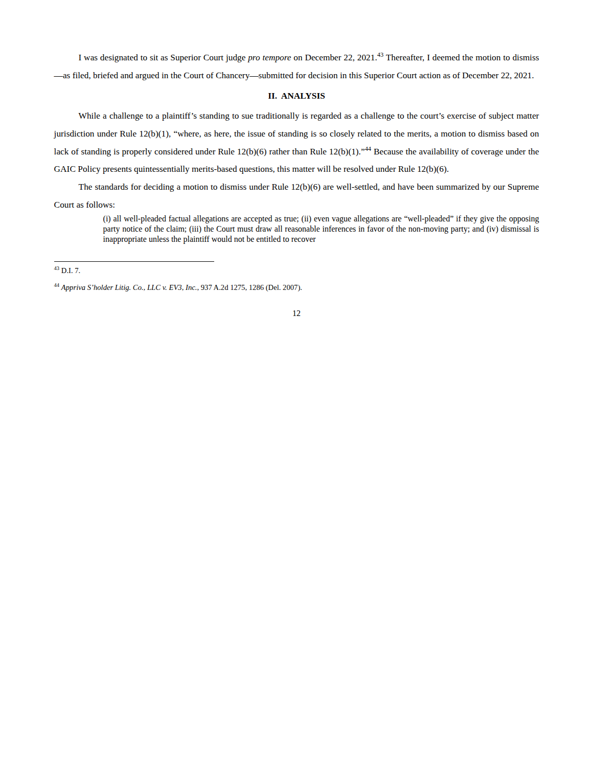I was designated to sit as Superior Court judge pro tempore on December 22, 2021.43 Thereafter, I deemed the motion to dismiss—as filed, briefed and argued in the Court of Chancery—submitted for decision in this Superior Court action as of December 22, 2021.
II. ANALYSIS
While a challenge to a plaintiff’s standing to sue traditionally is regarded as a challenge to the court’s exercise of subject matter jurisdiction under Rule 12(b)(1), “where, as here, the issue of standing is so closely related to the merits, a motion to dismiss based on lack of standing is properly considered under Rule 12(b)(6) rather than Rule 12(b)(1).”44 Because the availability of coverage under the GAIC Policy presents quintessentially merits-based questions, this matter will be resolved under Rule 12(b)(6).
The standards for deciding a motion to dismiss under Rule 12(b)(6) are well-settled, and have been summarized by our Supreme Court as follows:
(i) all well-pleaded factual allegations are accepted as true; (ii) even vague allegations are “well-pleaded” if they give the opposing party notice of the claim; (iii) the Court must draw all reasonable inferences in favor of the non-moving party; and (iv) dismissal is inappropriate unless the plaintiff would not be entitled to recover
43 D.I. 7.
44 Appriva S’holder Litig. Co., LLC v. EV3, Inc., 937 A.2d 1275, 1286 (Del. 2007).
12